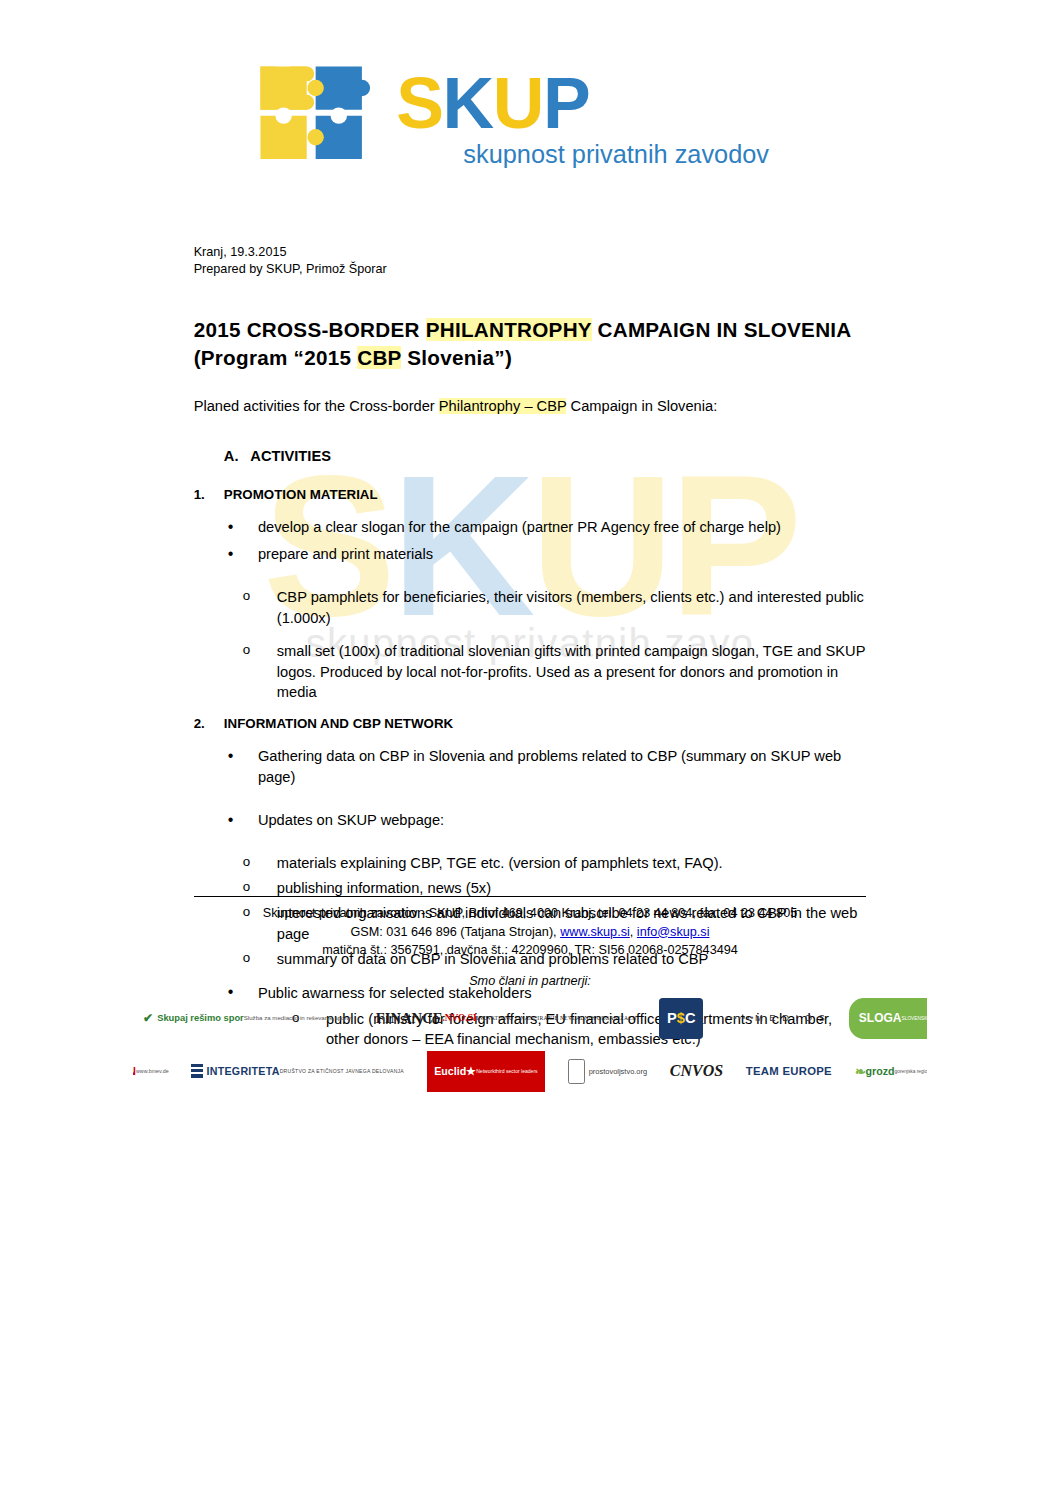SKUP
skupnost privatnih zavo
SKUP skupnost privatnih zavodov
Kranj, 19.3.2015
Prepared by SKUP, Primož Šporar
2015 CROSS-BORDER PHILANTROPHY CAMPAIGN IN SLOVENIA
(Program “2015 CBP Slovenia”)
Planed activities for the Cross-border Philantrophy – CBP Campaign in Slovenia:
A. ACTIVITIES
1. PROMOTION MATERIAL
develop a clear slogan for the campaign (partner PR Agency free of charge help)
prepare and print materials
CBP pamphlets for beneficiaries, their visitors (members, clients etc.) and interested public (1.000x)
small set (100x) of traditional slovenian gifts with printed campaign slogan, TGE and SKUP logos. Produced by local not-for-profits. Used as a present for donors and promotion in media
2. INFORMATION AND CBP NETWORK
Gathering data on CBP in Slovenia and problems related to CBP (summary on SKUP web page)
Updates on SKUP webpage:
materials explaining CBP, TGE etc. (version of pamphlets text, FAQ).
publishing information, news (5x)
interested organisations and individuals can subscribe for news related to CBP in the web page
summary of data on CBP in Slovenia and problems related to CBP
Public awarness for selected stakeholders
public (ministry for foreign affairs, EU financial office, departments in chamber, other donors – EEA financial mechanism, embassies etc.)
Skupnost privatnih zavodov - SKUP, Britof 469, 4000 Kranj, tel. 04 23 44 804, fax. 04 23 44 805
GSM: 031 646 896 (Tatjana Strojan), www.skup.si, info@skup.si
matična št.: 3567591, davčna št.: 42209960, TR: SI56 02068-0257843494
Smo člani in partnerji:
INŠTITUT
PRIMUS ✔Skupaj rešimo sporSlužba za mediacijo in reševanje sporov FINANCE.NVO.SI INOVATIVNO FINANCIRANJE NEVLADNIH ORGANIZACIJ P$C ▪▪▪▪▪▪▪M E D I O S SLOGASLOVENSKA GLOBALNA AKCIJA WWN
Bundesverband MEDIATIONwww.bmev.de INTEGRITETADRUŠTVO ZA ETIČNOST JAVNEGA DELOVANJA Euclid ★Network third sector leaders prostovoljstvo.org CNVOS TEAM EUROPE ❧grozdgorenjska regionalna organizacija zavodov in delovnih skupnosti